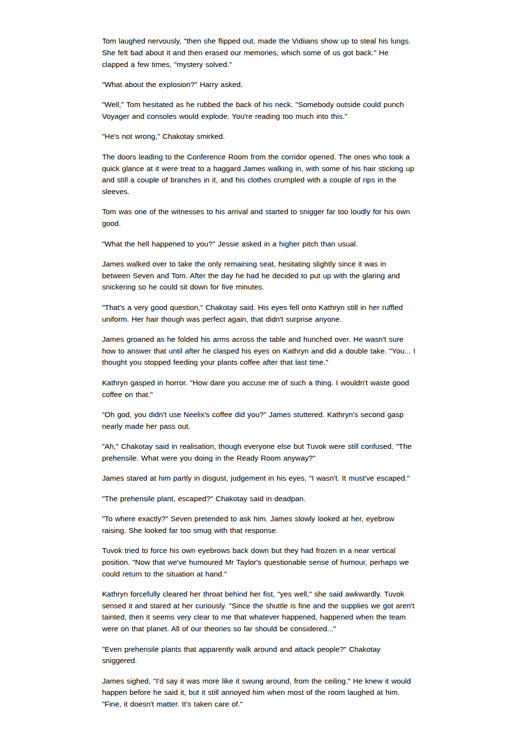Tom laughed nervously, "then she flipped out, made the Vidiians show up to steal his lungs. She felt bad about it and then erased our memories, which some of us got back." He clapped a few times, "mystery solved."
"What about the explosion?" Harry asked.
"Well," Tom hesitated as he rubbed the back of his neck. "Somebody outside could punch Voyager and consoles would explode. You're reading too much into this."
"He's not wrong," Chakotay smirked.
The doors leading to the Conference Room from the corridor opened. The ones who took a quick glance at it were treat to a haggard James walking in, with some of his hair sticking up and still a couple of branches in it, and his clothes crumpled with a couple of rips in the sleeves.
Tom was one of the witnesses to his arrival and started to snigger far too loudly for his own good.
"What the hell happened to you?" Jessie asked in a higher pitch than usual.
James walked over to take the only remaining seat, hesitating slightly since it was in between Seven and Tom. After the day he had he decided to put up with the glaring and snickering so he could sit down for five minutes.
"That's a very good question," Chakotay said. His eyes fell onto Kathryn still in her ruffled uniform. Her hair though was perfect again, that didn't surprise anyone.
James groaned as he folded his arms across the table and hunched over. He wasn't sure how to answer that until after he clasped his eyes on Kathryn and did a double take. "You... I thought you stopped feeding your plants coffee after that last time."
Kathryn gasped in horror. "How dare you accuse me of such a thing. I wouldn't waste good coffee on that."
"Oh god, you didn't use Neelix's coffee did you?" James stuttered. Kathryn's second gasp nearly made her pass out.
"Ah," Chakotay said in realisation, though everyone else but Tuvok were still confused. "The prehensile. What were you doing in the Ready Room anyway?"
James stared at him partly in disgust, judgement in his eyes, "I wasn't. It must've escaped."
"The prehensile plant, escaped?" Chakotay said in deadpan.
"To where exactly?" Seven pretended to ask him. James slowly looked at her, eyebrow raising. She looked far too smug with that response.
Tuvok tried to force his own eyebrows back down but they had frozen in a near vertical position. "Now that we've humoured Mr Taylor's questionable sense of humour, perhaps we could return to the situation at hand."
Kathryn forcefully cleared her throat behind her fist, "yes well," she said awkwardly. Tuvok sensed it and stared at her curiously. "Since the shuttle is fine and the supplies we got aren't tainted, then it seems very clear to me that whatever happened, happened when the team were on that planet. All of our theories so far should be considered..."
"Even prehensile plants that apparently walk around and attack people?" Chakotay sniggered.
James sighed, "I'd say it was more like it swung around, from the ceiling." He knew it would happen before he said it, but it still annoyed him when most of the room laughed at him. "Fine, it doesn't matter. It's taken care of."